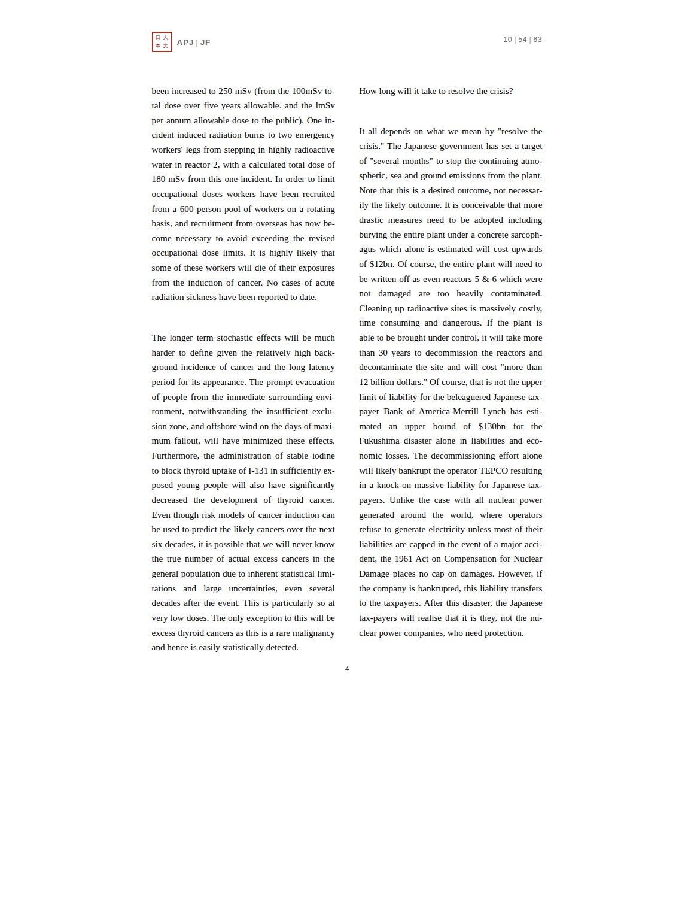日人 本文
APJ|JF
10|54|63
been increased to 250 mSv (from the 100mSv total dose over five years allowable. and the lmSv per annum allowable dose to the public). One incident induced radiation burns to two emergency workers' legs from stepping in highly radioactive water in reactor 2, with a calculated total dose of 180 mSv from this one incident. In order to limit occupational doses workers have been recruited from a 600 person pool of workers on a rotating basis, and recruitment from overseas has now become necessary to avoid exceeding the revised occupational dose limits. It is highly likely that some of these workers will die of their exposures from the induction of cancer. No cases of acute radiation sickness have been reported to date.
The longer term stochastic effects will be much harder to define given the relatively high background incidence of cancer and the long latency period for its appearance. The prompt evacuation of people from the immediate surrounding environment, notwithstanding the insufficient exclusion zone, and offshore wind on the days of maximum fallout, will have minimized these effects. Furthermore, the administration of stable iodine to block thyroid uptake of I-131 in sufficiently exposed young people will also have significantly decreased the development of thyroid cancer. Even though risk models of cancer induction can be used to predict the likely cancers over the next six decades, it is possible that we will never know the true number of actual excess cancers in the general population due to inherent statistical limitations and large uncertainties, even several decades after the event. This is particularly so at very low doses. The only exception to this will be excess thyroid cancers as this is a rare malignancy and hence is easily statistically detected.
How long will it take to resolve the crisis?
It all depends on what we mean by "resolve the crisis." The Japanese government has set a target of "several months" to stop the continuing atmospheric, sea and ground emissions from the plant. Note that this is a desired outcome, not necessarily the likely outcome. It is conceivable that more drastic measures need to be adopted including burying the entire plant under a concrete sarcophagus which alone is estimated will cost upwards of $12bn. Of course, the entire plant will need to be written off as even reactors 5 & 6 which were not damaged are too heavily contaminated. Cleaning up radioactive sites is massively costly, time consuming and dangerous. If the plant is able to be brought under control, it will take more than 30 years to decommission the reactors and decontaminate the site and will cost "more than 12 billion dollars." Of course, that is not the upper limit of liability for the beleaguered Japanese taxpayer Bank of America-Merrill Lynch has estimated an upper bound of $130bn for the Fukushima disaster alone in liabilities and economic losses. The decommissioning effort alone will likely bankrupt the operator TEPCO resulting in a knock-on massive liability for Japanese taxpayers. Unlike the case with all nuclear power generated around the world, where operators refuse to generate electricity unless most of their liabilities are capped in the event of a major accident, the 1961 Act on Compensation for Nuclear Damage places no cap on damages. However, if the company is bankrupted, this liability transfers to the taxpayers. After this disaster, the Japanese tax-payers will realise that it is they, not the nuclear power companies, who need protection.
4